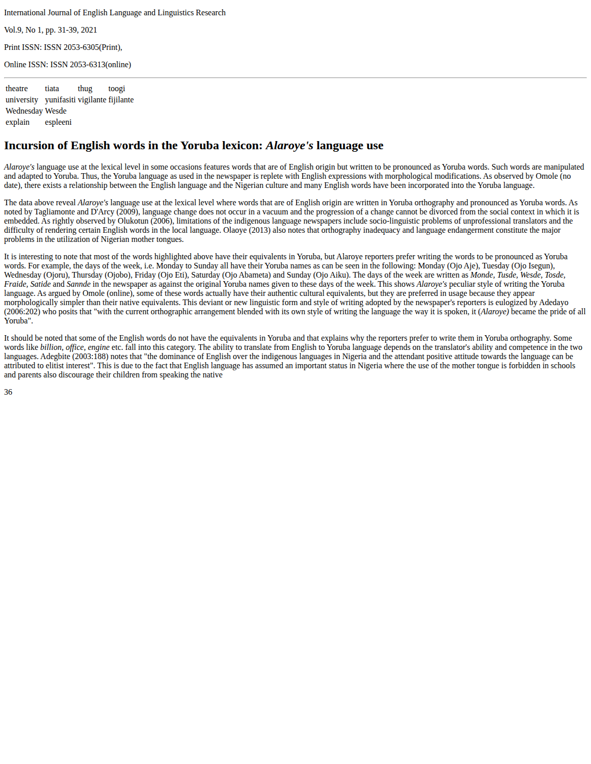International Journal of English Language and Linguistics Research
Vol.9, No 1, pp. 31-39, 2021
Print ISSN: ISSN 2053-6305(Print),
Online ISSN: ISSN 2053-6313(online)
| theatre | tiata | thug | toogi |
| university | yunifasiti | vigilante | fijilante |
| Wednesday | Wesde | | |
| explain | espleeni | | |
Incursion of English words in the Yoruba lexicon: Alaroye's language use
Alaroye's language use at the lexical level in some occasions features words that are of English origin but written to be pronounced as Yoruba words. Such words are manipulated and adapted to Yoruba. Thus, the Yoruba language as used in the newspaper is replete with English expressions with morphological modifications. As observed by Omole (no date), there exists a relationship between the English language and the Nigerian culture and many English words have been incorporated into the Yoruba language.
The data above reveal Alaroye's language use at the lexical level where words that are of English origin are written in Yoruba orthography and pronounced as Yoruba words. As noted by Tagliamonte and D'Arcy (2009), language change does not occur in a vacuum and the progression of a change cannot be divorced from the social context in which it is embedded. As rightly observed by Olukotun (2006), limitations of the indigenous language newspapers include socio-linguistic problems of unprofessional translators and the difficulty of rendering certain English words in the local language. Olaoye (2013) also notes that orthography inadequacy and language endangerment constitute the major problems in the utilization of Nigerian mother tongues.
It is interesting to note that most of the words highlighted above have their equivalents in Yoruba, but Alaroye reporters prefer writing the words to be pronounced as Yoruba words. For example, the days of the week, i.e. Monday to Sunday all have their Yoruba names as can be seen in the following: Monday (Ojo Aje), Tuesday (Ojo Isegun), Wednesday (Ojoru), Thursday (Ojobo), Friday (Ojo Eti), Saturday (Ojo Abameta) and Sunday (Ojo Aiku). The days of the week are written as Monde, Tusde, Wesde, Tosde, Fraide, Satide and Sannde in the newspaper as against the original Yoruba names given to these days of the week. This shows Alaroye's peculiar style of writing the Yoruba language. As argued by Omole (online), some of these words actually have their authentic cultural equivalents, but they are preferred in usage because they appear morphologically simpler than their native equivalents. This deviant or new linguistic form and style of writing adopted by the newspaper's reporters is eulogized by Adedayo (2006:202) who posits that "with the current orthographic arrangement blended with its own style of writing the language the way it is spoken, it (Alaroye) became the pride of all Yoruba".
It should be noted that some of the English words do not have the equivalents in Yoruba and that explains why the reporters prefer to write them in Yoruba orthography. Some words like billion, office, engine etc. fall into this category. The ability to translate from English to Yoruba language depends on the translator's ability and competence in the two languages. Adegbite (2003:188) notes that "the dominance of English over the indigenous languages in Nigeria and the attendant positive attitude towards the language can be attributed to elitist interest". This is due to the fact that English language has assumed an important status in Nigeria where the use of the mother tongue is forbidden in schools and parents also discourage their children from speaking the native
36